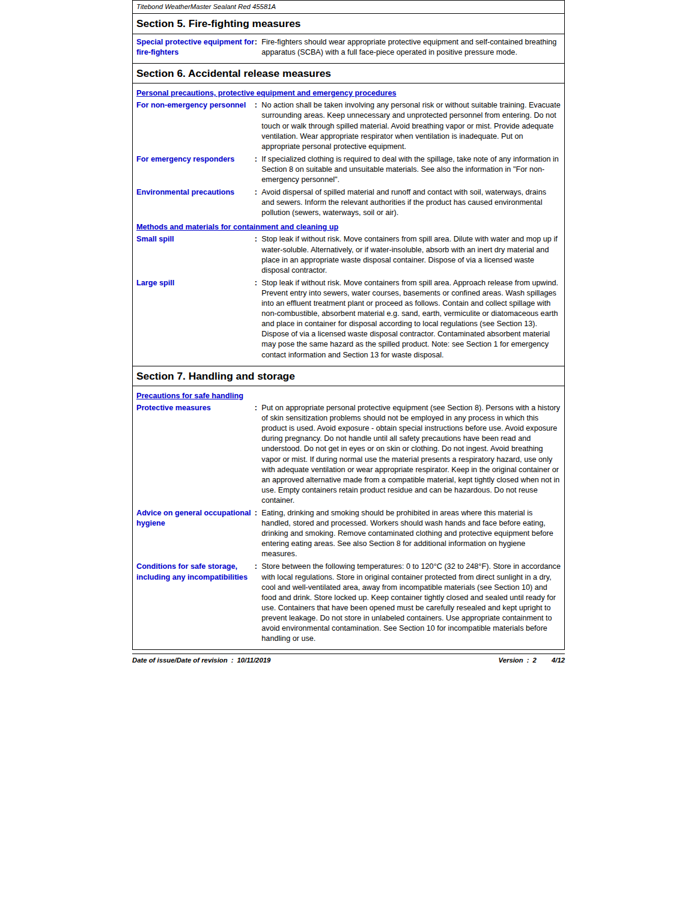Titebond WeatherMaster Sealant Red 45581A
Section 5. Fire-fighting measures
| Special protective equipment for fire-fighters | : | Fire-fighters should wear appropriate protective equipment and self-contained breathing apparatus (SCBA) with a full face-piece operated in positive pressure mode. |
Section 6. Accidental release measures
Personal precautions, protective equipment and emergency procedures
| For non-emergency personnel | : | No action shall be taken involving any personal risk or without suitable training. Evacuate surrounding areas. Keep unnecessary and unprotected personnel from entering. Do not touch or walk through spilled material. Avoid breathing vapor or mist. Provide adequate ventilation. Wear appropriate respirator when ventilation is inadequate. Put on appropriate personal protective equipment. |
| For emergency responders | : | If specialized clothing is required to deal with the spillage, take note of any information in Section 8 on suitable and unsuitable materials. See also the information in "For non-emergency personnel". |
| Environmental precautions | : | Avoid dispersal of spilled material and runoff and contact with soil, waterways, drains and sewers. Inform the relevant authorities if the product has caused environmental pollution (sewers, waterways, soil or air). |
Methods and materials for containment and cleaning up
| Small spill | : | Stop leak if without risk. Move containers from spill area. Dilute with water and mop up if water-soluble. Alternatively, or if water-insoluble, absorb with an inert dry material and place in an appropriate waste disposal container. Dispose of via a licensed waste disposal contractor. |
| Large spill | : | Stop leak if without risk. Move containers from spill area. Approach release from upwind. Prevent entry into sewers, water courses, basements or confined areas. Wash spillages into an effluent treatment plant or proceed as follows. Contain and collect spillage with non-combustible, absorbent material e.g. sand, earth, vermiculite or diatomaceous earth and place in container for disposal according to local regulations (see Section 13). Dispose of via a licensed waste disposal contractor. Contaminated absorbent material may pose the same hazard as the spilled product. Note: see Section 1 for emergency contact information and Section 13 for waste disposal. |
Section 7. Handling and storage
Precautions for safe handling
| Protective measures | : | Put on appropriate personal protective equipment (see Section 8). Persons with a history of skin sensitization problems should not be employed in any process in which this product is used. Avoid exposure - obtain special instructions before use. Avoid exposure during pregnancy. Do not handle until all safety precautions have been read and understood. Do not get in eyes or on skin or clothing. Do not ingest. Avoid breathing vapor or mist. If during normal use the material presents a respiratory hazard, use only with adequate ventilation or wear appropriate respirator. Keep in the original container or an approved alternative made from a compatible material, kept tightly closed when not in use. Empty containers retain product residue and can be hazardous. Do not reuse container. |
| Advice on general occupational hygiene | : | Eating, drinking and smoking should be prohibited in areas where this material is handled, stored and processed. Workers should wash hands and face before eating, drinking and smoking. Remove contaminated clothing and protective equipment before entering eating areas. See also Section 8 for additional information on hygiene measures. |
| Conditions for safe storage, including any incompatibilities | : | Store between the following temperatures: 0 to 120°C (32 to 248°F). Store in accordance with local regulations. Store in original container protected from direct sunlight in a dry, cool and well-ventilated area, away from incompatible materials (see Section 10) and food and drink. Store locked up. Keep container tightly closed and sealed until ready for use. Containers that have been opened must be carefully resealed and kept upright to prevent leakage. Do not store in unlabeled containers. Use appropriate containment to avoid environmental contamination. See Section 10 for incompatible materials before handling or use. |
Date of issue/Date of revision: 10/11/2019
Version: 2 4/12